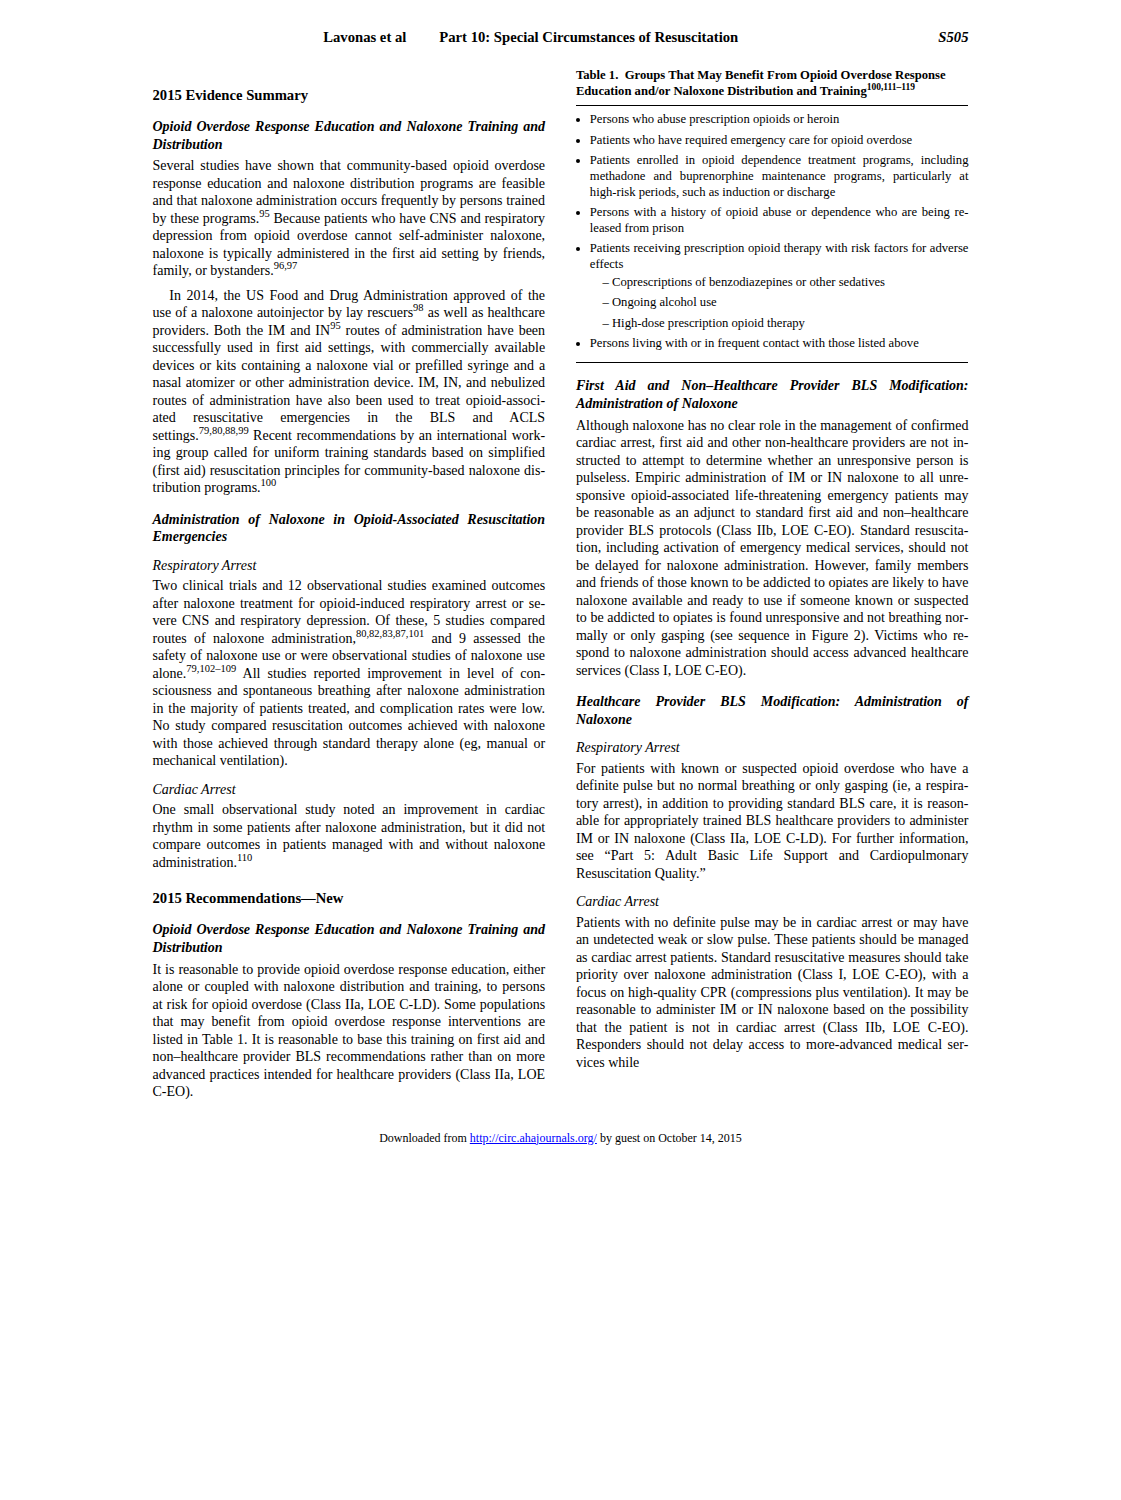S505 Lavonas et al Part 10: Special Circumstances of Resuscitation
2015 Evidence Summary
Opioid Overdose Response Education and Naloxone Training and Distribution
Several studies have shown that community-based opioid overdose response education and naloxone distribution programs are feasible and that naloxone administration occurs frequently by persons trained by these programs.95 Because patients who have CNS and respiratory depression from opioid overdose cannot self-administer naloxone, naloxone is typically administered in the first aid setting by friends, family, or bystanders.96,97
In 2014, the US Food and Drug Administration approved of the use of a naloxone autoinjector by lay rescuers98 as well as healthcare providers. Both the IM and IN95 routes of administration have been successfully used in first aid settings, with commercially available devices or kits containing a naloxone vial or prefilled syringe and a nasal atomizer or other administration device. IM, IN, and nebulized routes of administration have also been used to treat opioid-associated resuscitative emergencies in the BLS and ACLS settings.79,80,88,99 Recent recommendations by an international working group called for uniform training standards based on simplified (first aid) resuscitation principles for community-based naloxone distribution programs.100
Administration of Naloxone in Opioid-Associated Resuscitation Emergencies
Respiratory Arrest
Two clinical trials and 12 observational studies examined outcomes after naloxone treatment for opioid-induced respiratory arrest or severe CNS and respiratory depression. Of these, 5 studies compared routes of naloxone administration,80,82,83,87,101 and 9 assessed the safety of naloxone use or were observational studies of naloxone use alone.79,102–109 All studies reported improvement in level of consciousness and spontaneous breathing after naloxone administration in the majority of patients treated, and complication rates were low. No study compared resuscitation outcomes achieved with naloxone with those achieved through standard therapy alone (eg, manual or mechanical ventilation).
Cardiac Arrest
One small observational study noted an improvement in cardiac rhythm in some patients after naloxone administration, but it did not compare outcomes in patients managed with and without naloxone administration.110
2015 Recommendations—New
Opioid Overdose Response Education and Naloxone Training and Distribution
It is reasonable to provide opioid overdose response education, either alone or coupled with naloxone distribution and training, to persons at risk for opioid overdose (Class IIa, LOE C-LD). Some populations that may benefit from opioid overdose response interventions are listed in Table 1. It is reasonable to base this training on first aid and non–healthcare provider BLS recommendations rather than on more advanced practices intended for healthcare providers (Class IIa, LOE C-EO).
Table 1. Groups That May Benefit From Opioid Overdose Response Education and/or Naloxone Distribution and Training 100,111–119
| Persons who abuse prescription opioids or heroin Patients who have required emergency care for opioid overdose Patients enrolled in opioid dependence treatment programs, including methadone and buprenorphine maintenance programs, particularly at high-risk periods, such as induction or discharge Persons with a history of opioid abuse or dependence who are being released from prison Patients receiving prescription opioid therapy with risk factors for adverse effects Coprescriptions of benzodiazepines or other sedatives Ongoing alcohol use High-dose prescription opioid therapy Persons living with or in frequent contact with those listed above |
First Aid and Non–Healthcare Provider BLS Modification: Administration of Naloxone
Although naloxone has no clear role in the management of confirmed cardiac arrest, first aid and other non-healthcare providers are not instructed to attempt to determine whether an unresponsive person is pulseless. Empiric administration of IM or IN naloxone to all unresponsive opioid-associated life-threatening emergency patients may be reasonable as an adjunct to standard first aid and non–healthcare provider BLS protocols (Class IIb, LOE C-EO). Standard resuscitation, including activation of emergency medical services, should not be delayed for naloxone administration. However, family members and friends of those known to be addicted to opiates are likely to have naloxone available and ready to use if someone known or suspected to be addicted to opiates is found unresponsive and not breathing normally or only gasping (see sequence in Figure 2). Victims who respond to naloxone administration should access advanced healthcare services (Class I, LOE C-EO).
Healthcare Provider BLS Modification: Administration of Naloxone
Respiratory Arrest
For patients with known or suspected opioid overdose who have a definite pulse but no normal breathing or only gasping (ie, a respiratory arrest), in addition to providing standard BLS care, it is reasonable for appropriately trained BLS healthcare providers to administer IM or IN naloxone (Class IIa, LOE C-LD). For further information, see “Part 5: Adult Basic Life Support and Cardiopulmonary Resuscitation Quality.”
Cardiac Arrest
Patients with no definite pulse may be in cardiac arrest or may have an undetected weak or slow pulse. These patients should be managed as cardiac arrest patients. Standard resuscitative measures should take priority over naloxone administration (Class I, LOE C-EO), with a focus on high-quality CPR (compressions plus ventilation). It may be reasonable to administer IM or IN naloxone based on the possibility that the patient is not in cardiac arrest (Class IIb, LOE C-EO). Responders should not delay access to more-advanced medical services while
Downloaded from http://circ.ahajournals.org/ by guest on October 14, 2015